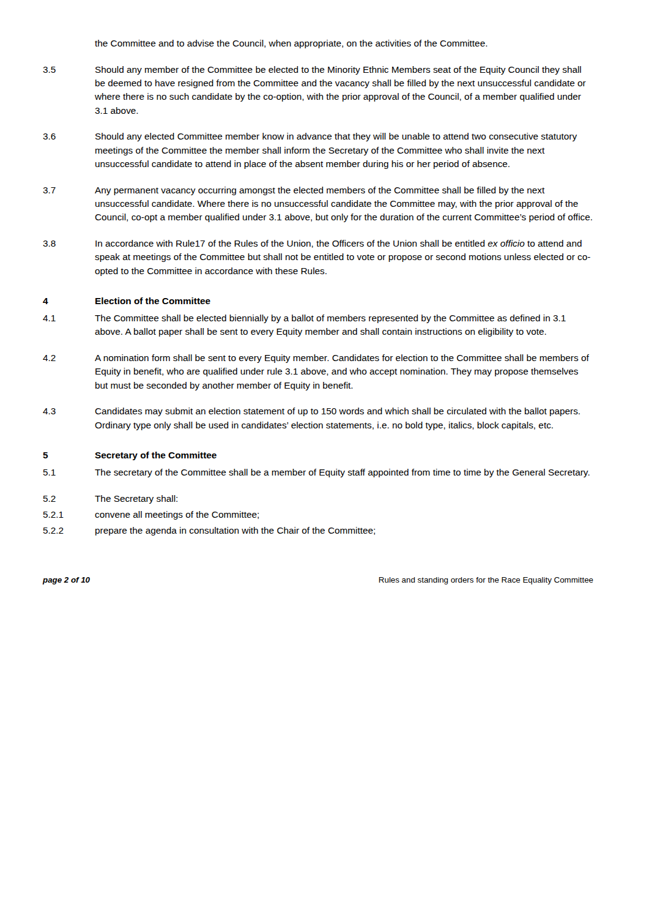the Committee and to advise the Council, when appropriate, on the activities of the Committee.
3.5
Should any member of the Committee be elected to the Minority Ethnic Members seat of the Equity Council they shall be deemed to have resigned from the Committee and the vacancy shall be filled by the next unsuccessful candidate or where there is no such candidate by the co-option, with the prior approval of the Council, of a member qualified under 3.1 above.
3.6
Should any elected Committee member know in advance that they will be unable to attend two consecutive statutory meetings of the Committee the member shall inform the Secretary of the Committee who shall invite the next unsuccessful candidate to attend in place of the absent member during his or her period of absence.
3.7
Any permanent vacancy occurring amongst the elected members of the Committee shall be filled by the next unsuccessful candidate. Where there is no unsuccessful candidate the Committee may, with the prior approval of the Council, co-opt a member qualified under 3.1 above, but only for the duration of the current Committee’s period of office.
3.8
In accordance with Rule17 of the Rules of the Union, the Officers of the Union shall be entitled ex officio to attend and speak at meetings of the Committee but shall not be entitled to vote or propose or second motions unless elected or co-opted to the Committee in accordance with these Rules.
4 Election of the Committee
4.1
The Committee shall be elected biennially by a ballot of members represented by the Committee as defined in 3.1 above. A ballot paper shall be sent to every Equity member and shall contain instructions on eligibility to vote.
4.2
A nomination form shall be sent to every Equity member. Candidates for election to the Committee shall be members of Equity in benefit, who are qualified under rule 3.1 above, and who accept nomination. They may propose themselves but must be seconded by another member of Equity in benefit.
4.3
Candidates may submit an election statement of up to 150 words and which shall be circulated with the ballot papers. Ordinary type only shall be used in candidates’ election statements, i.e. no bold type, italics, block capitals, etc.
5 Secretary of the Committee
5.1
The secretary of the Committee shall be a member of Equity staff appointed from time to time by the General Secretary.
5.2
The Secretary shall:
5.2.1
convene all meetings of the Committee;
5.2.2
prepare the agenda in consultation with the Chair of the Committee;
page 2 of 10
Rules and standing orders for the Race Equality Committee